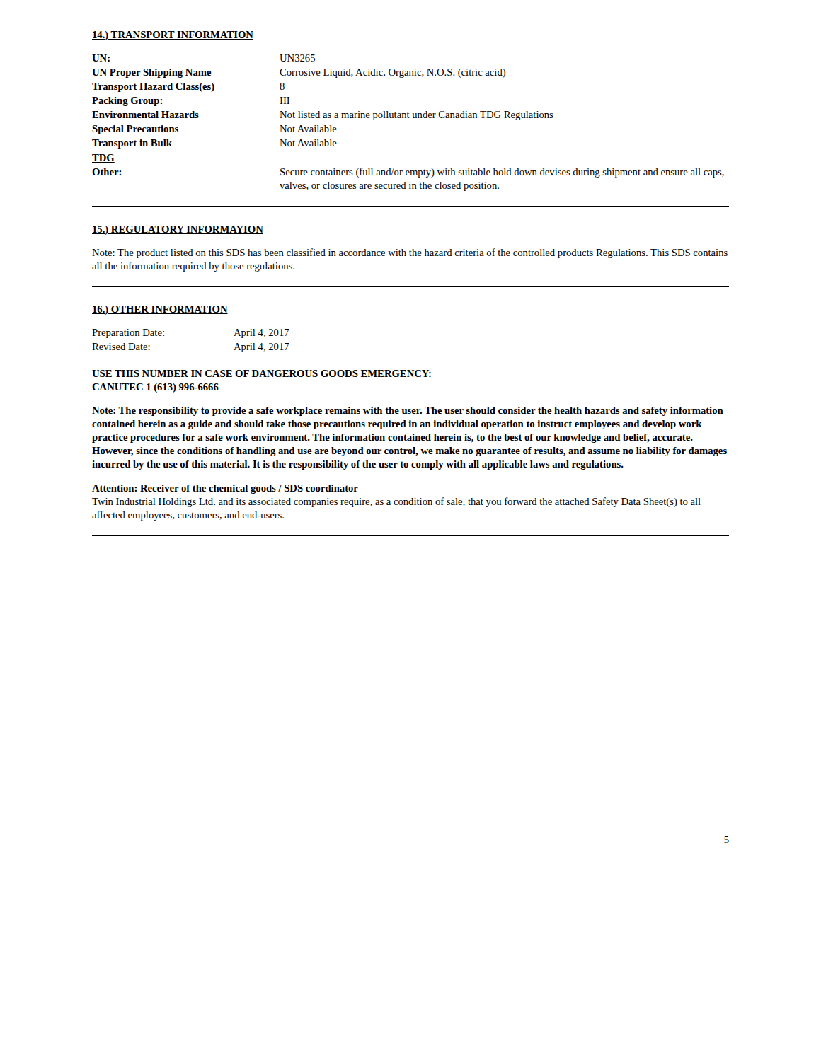14.) TRANSPORT INFORMATION
| UN: | UN3265 |
| UN Proper Shipping Name | Corrosive Liquid, Acidic, Organic, N.O.S. (citric acid) |
| Transport Hazard Class(es) | 8 |
| Packing Group: | III |
| Environmental Hazards | Not listed as a marine pollutant under Canadian TDG Regulations |
| Special Precautions | Not Available |
| Transport in Bulk | Not Available |
| TDG | |
| Other: | Secure containers (full and/or empty) with suitable hold down devises during shipment and ensure all caps, valves, or closures are secured in the closed position. |
15.) REGULATORY INFORMAYION
Note: The product listed on this SDS has been classified in accordance with the hazard criteria of the controlled products Regulations. This SDS contains all the information required by those regulations.
16.) OTHER INFORMATION
| Preparation Date: | April 4, 2017 |
| Revised Date: | April 4, 2017 |
USE THIS NUMBER IN CASE OF DANGEROUS GOODS EMERGENCY:
CANUTEC 1 (613) 996-6666
Note: The responsibility to provide a safe workplace remains with the user. The user should consider the health hazards and safety information contained herein as a guide and should take those precautions required in an individual operation to instruct employees and develop work practice procedures for a safe work environment. The information contained herein is, to the best of our knowledge and belief, accurate. However, since the conditions of handling and use are beyond our control, we make no guarantee of results, and assume no liability for damages incurred by the use of this material. It is the responsibility of the user to comply with all applicable laws and regulations.
Attention: Receiver of the chemical goods / SDS coordinator
Twin Industrial Holdings Ltd. and its associated companies require, as a condition of sale, that you forward the attached Safety Data Sheet(s) to all affected employees, customers, and end-users.
5